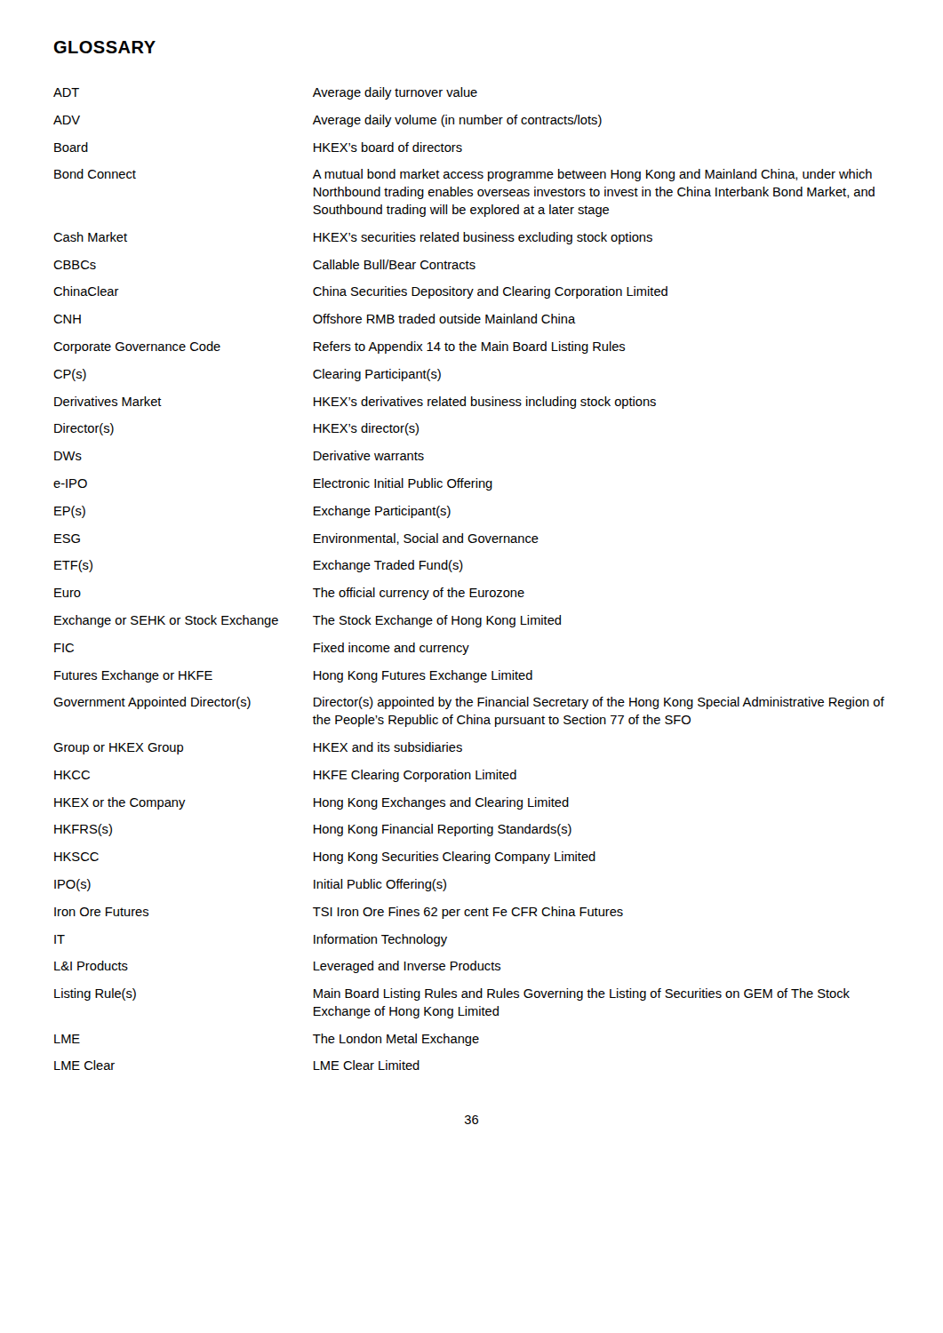GLOSSARY
| ADT | Average daily turnover value |
| ADV | Average daily volume (in number of contracts/lots) |
| Board | HKEX’s board of directors |
| Bond Connect | A mutual bond market access programme between Hong Kong and Mainland China, under which Northbound trading enables overseas investors to invest in the China Interbank Bond Market, and Southbound trading will be explored at a later stage |
| Cash Market | HKEX’s securities related business excluding stock options |
| CBBCs | Callable Bull/Bear Contracts |
| ChinaClear | China Securities Depository and Clearing Corporation Limited |
| CNH | Offshore RMB traded outside Mainland China |
| Corporate Governance Code | Refers to Appendix 14 to the Main Board Listing Rules |
| CP(s) | Clearing Participant(s) |
| Derivatives Market | HKEX’s derivatives related business including stock options |
| Director(s) | HKEX’s director(s) |
| DWs | Derivative warrants |
| e-IPO | Electronic Initial Public Offering |
| EP(s) | Exchange Participant(s) |
| ESG | Environmental, Social and Governance |
| ETF(s) | Exchange Traded Fund(s) |
| Euro | The official currency of the Eurozone |
| Exchange or SEHK or Stock Exchange | The Stock Exchange of Hong Kong Limited |
| FIC | Fixed income and currency |
| Futures Exchange or HKFE | Hong Kong Futures Exchange Limited |
| Government Appointed Director(s) | Director(s) appointed by the Financial Secretary of the Hong Kong Special Administrative Region of the People’s Republic of China pursuant to Section 77 of the SFO |
| Group or HKEX Group | HKEX and its subsidiaries |
| HKCC | HKFE Clearing Corporation Limited |
| HKEX or the Company | Hong Kong Exchanges and Clearing Limited |
| HKFRS(s) | Hong Kong Financial Reporting Standards(s) |
| HKSCC | Hong Kong Securities Clearing Company Limited |
| IPO(s) | Initial Public Offering(s) |
| Iron Ore Futures | TSI Iron Ore Fines 62 per cent Fe CFR China Futures |
| IT | Information Technology |
| L&I Products | Leveraged and Inverse Products |
| Listing Rule(s) | Main Board Listing Rules and Rules Governing the Listing of Securities on GEM of The Stock Exchange of Hong Kong Limited |
| LME | The London Metal Exchange |
| LME Clear | LME Clear Limited |
36